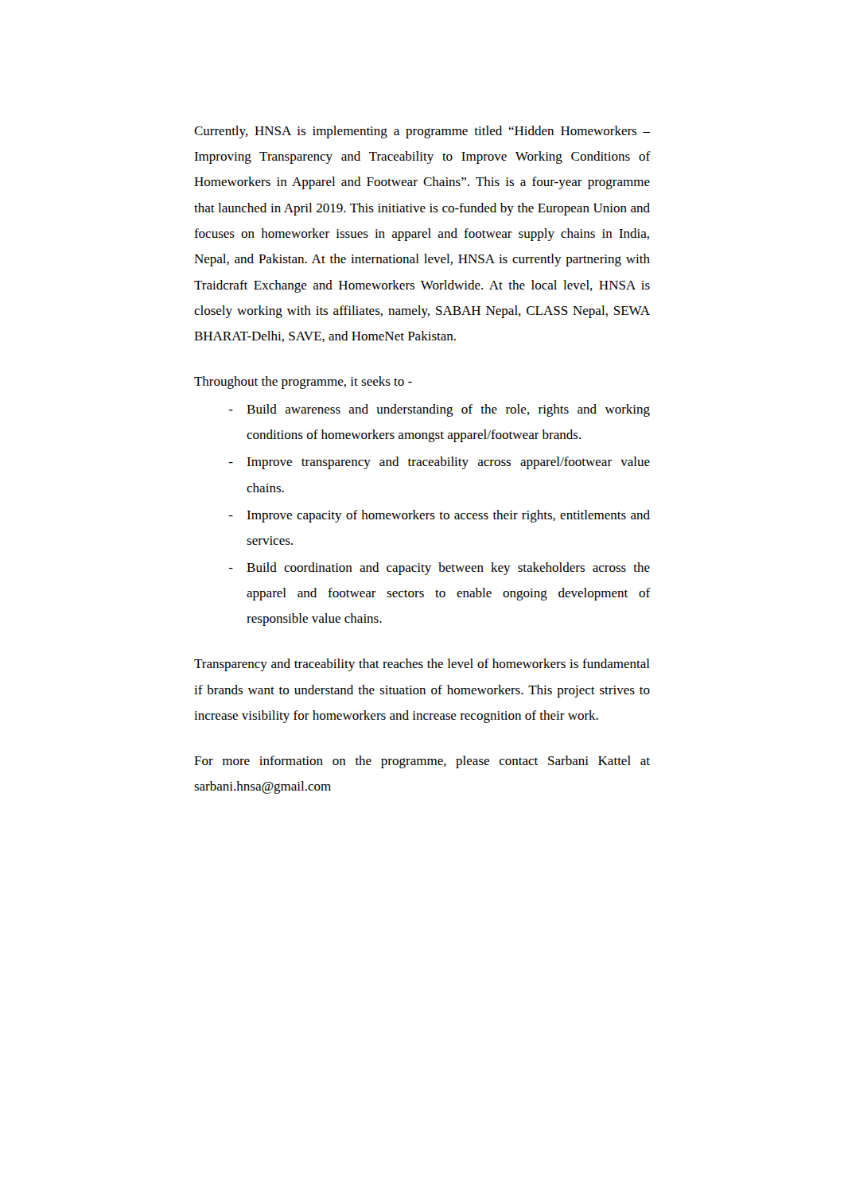Currently, HNSA is implementing a programme titled “Hidden Homeworkers – Improving Transparency and Traceability to Improve Working Conditions of Homeworkers in Apparel and Footwear Chains”. This is a four-year programme that launched in April 2019. This initiative is co-funded by the European Union and focuses on homeworker issues in apparel and footwear supply chains in India, Nepal, and Pakistan. At the international level, HNSA is currently partnering with Traidcraft Exchange and Homeworkers Worldwide. At the local level, HNSA is closely working with its affiliates, namely, SABAH Nepal, CLASS Nepal, SEWA BHARAT-Delhi, SAVE, and HomeNet Pakistan.
Throughout the programme, it seeks to -
Build awareness and understanding of the role, rights and working conditions of homeworkers amongst apparel/footwear brands.
Improve transparency and traceability across apparel/footwear value chains.
Improve capacity of homeworkers to access their rights, entitlements and services.
Build coordination and capacity between key stakeholders across the apparel and footwear sectors to enable ongoing development of responsible value chains.
Transparency and traceability that reaches the level of homeworkers is fundamental if brands want to understand the situation of homeworkers. This project strives to increase visibility for homeworkers and increase recognition of their work.
For more information on the programme, please contact Sarbani Kattel atsarbani.hnsa@gmail.com